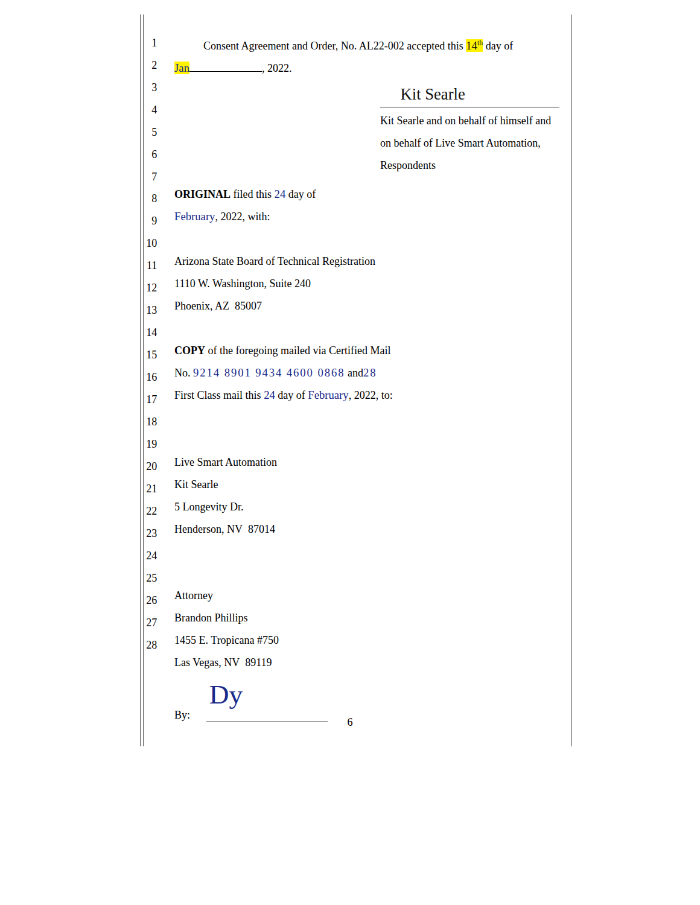1
2
3
4
5
6
7
8
9
10
11
12
13
14
15
16
17
18
19
20
21
22
23
24
25
26
27
28
Consent Agreement and Order, No. AL22-002 accepted this 14th day of
Jan , 2022.
Kit Searle
Kit Searle and on behalf of himself and
on behalf of Live Smart Automation,
Respondents
ORIGINAL filed this 24 day of
February, 2022, with:
Arizona State Board of Technical Registration
1110 W. Washington, Suite 240
Phoenix, AZ 85007
COPY of the foregoing mailed via Certified Mail
No. 9214 8901 9434 4600 0868 and28
First Class mail this 24 day of February, 2022, to:
Live Smart Automation
Kit Searle
5 Longevity Dr.
Henderson, NV 87014
Attorney
Brandon Phillips
1455 E. Tropicana #750
Las Vegas, NV 89119
Dy By:
6